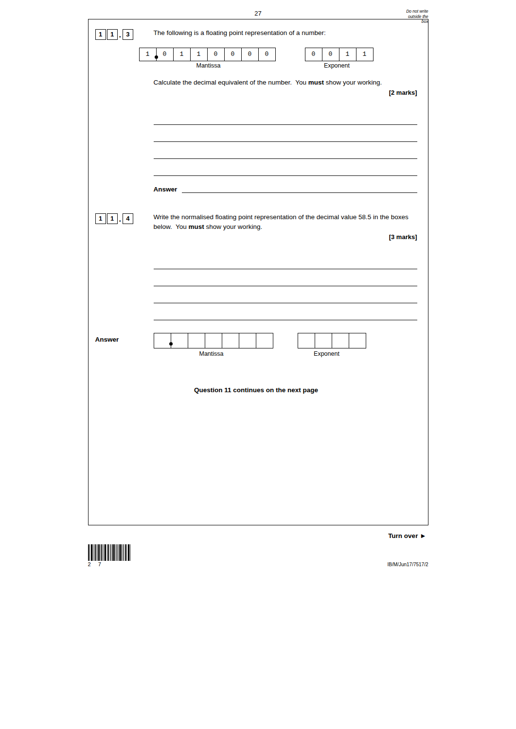27
Do not write
outside the
box
1 1 . 3
The following is a floating point representation of a number:
1
0
1
1
0
0
0
0
0
0
1
1
Mantissa
Exponent
Calculate the decimal equivalent of the number. You must show your working.
[2 marks]
Answer
1 1 . 4
Write the normalised floating point representation of the decimal value 58.5 in the boxes below. You must show your working.
[3 marks]
Answer
Mantissa
Exponent
Question 11 continues on the next page
Turn over ►
2 7
IB/M/Jun17/7517/2